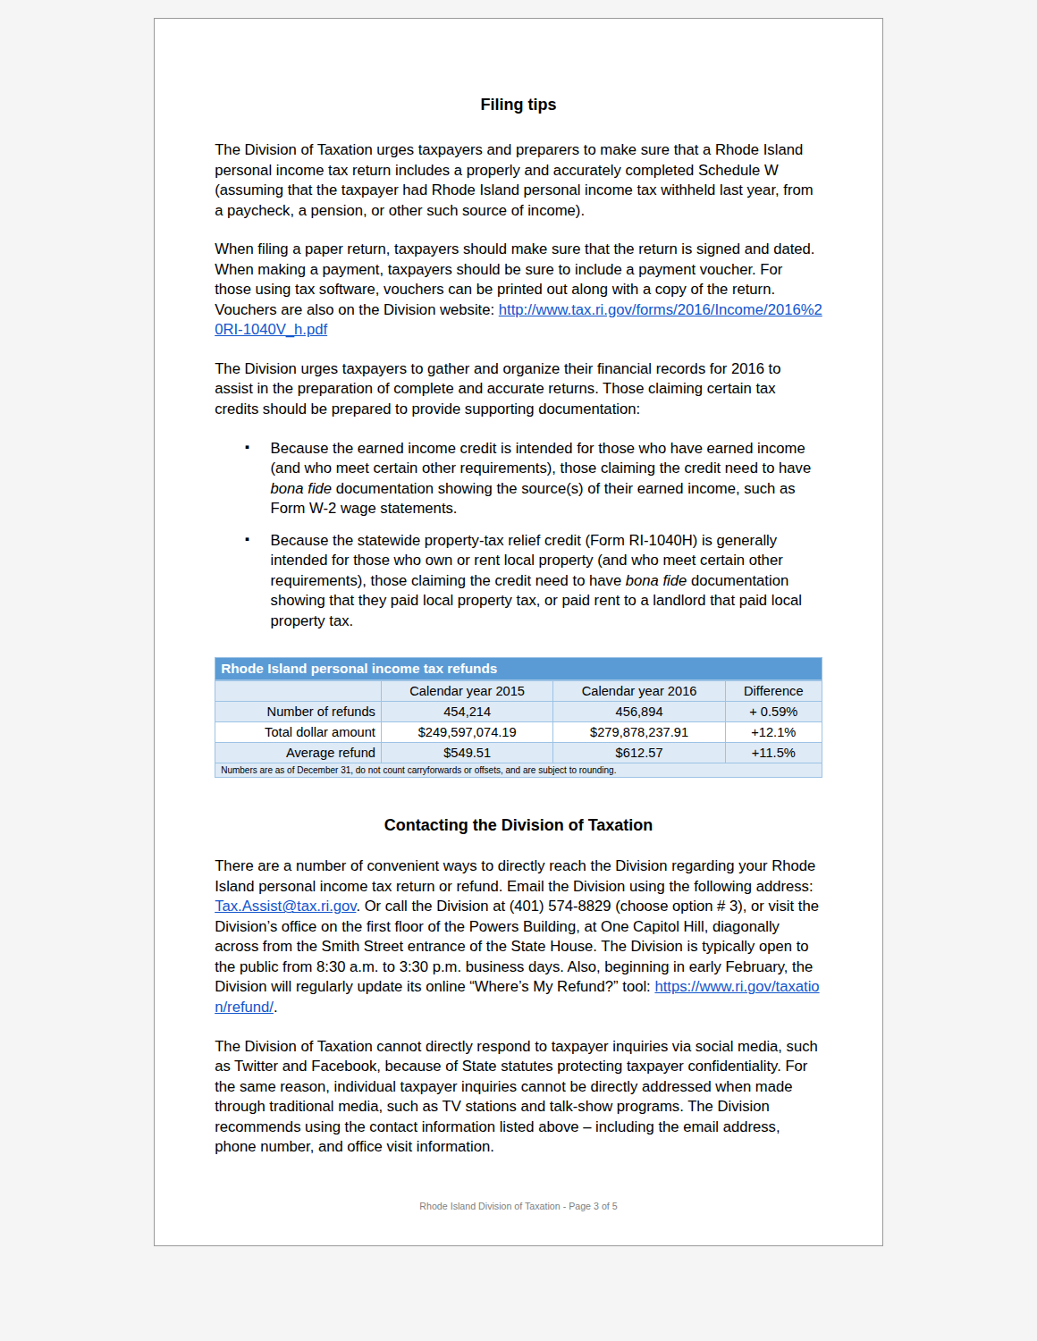Filing tips
The Division of Taxation urges taxpayers and preparers to make sure that a Rhode Island personal income tax return includes a properly and accurately completed Schedule W (assuming that the taxpayer had Rhode Island personal income tax withheld last year, from a paycheck, a pension, or other such source of income).
When filing a paper return, taxpayers should make sure that the return is signed and dated. When making a payment, taxpayers should be sure to include a payment voucher. For those using tax software, vouchers can be printed out along with a copy of the return. Vouchers are also on the Division website: http://www.tax.ri.gov/forms/2016/Income/2016%20RI-1040V_h.pdf
The Division urges taxpayers to gather and organize their financial records for 2016 to assist in the preparation of complete and accurate returns. Those claiming certain tax credits should be prepared to provide supporting documentation:
Because the earned income credit is intended for those who have earned income (and who meet certain other requirements), those claiming the credit need to have bona fide documentation showing the source(s) of their earned income, such as Form W-2 wage statements.
Because the statewide property-tax relief credit (Form RI-1040H) is generally intended for those who own or rent local property (and who meet certain other requirements), those claiming the credit need to have bona fide documentation showing that they paid local property tax, or paid rent to a landlord that paid local property tax.
Rhode Island personal income tax refunds
| | Calendar year 2015 | Calendar year 2016 | Difference |
| --- | --- | --- | --- |
| Number of refunds | 454,214 | 456,894 | + 0.59% |
| Total dollar amount | $249,597,074.19 | $279,878,237.91 | +12.1% |
| Average refund | $549.51 | $612.57 | +11.5% |
| Numbers are as of December 31, do not count carryforwards or offsets, and are subject to rounding. |
Contacting the Division of Taxation
There are a number of convenient ways to directly reach the Division regarding your Rhode Island personal income tax return or refund. Email the Division using the following address: Tax.Assist@tax.ri.gov. Or call the Division at (401) 574-8829 (choose option # 3), or visit the Division’s office on the first floor of the Powers Building, at One Capitol Hill, diagonally across from the Smith Street entrance of the State House. The Division is typically open to the public from 8:30 a.m. to 3:30 p.m. business days. Also, beginning in early February, the Division will regularly update its online “Where’s My Refund?” tool: https://www.ri.gov/taxation/refund/.
The Division of Taxation cannot directly respond to taxpayer inquiries via social media, such as Twitter and Facebook, because of State statutes protecting taxpayer confidentiality. For the same reason, individual taxpayer inquiries cannot be directly addressed when made through traditional media, such as TV stations and talk-show programs. The Division recommends using the contact information listed above – including the email address, phone number, and office visit information.
Rhode Island Division of Taxation - Page 3 of 5